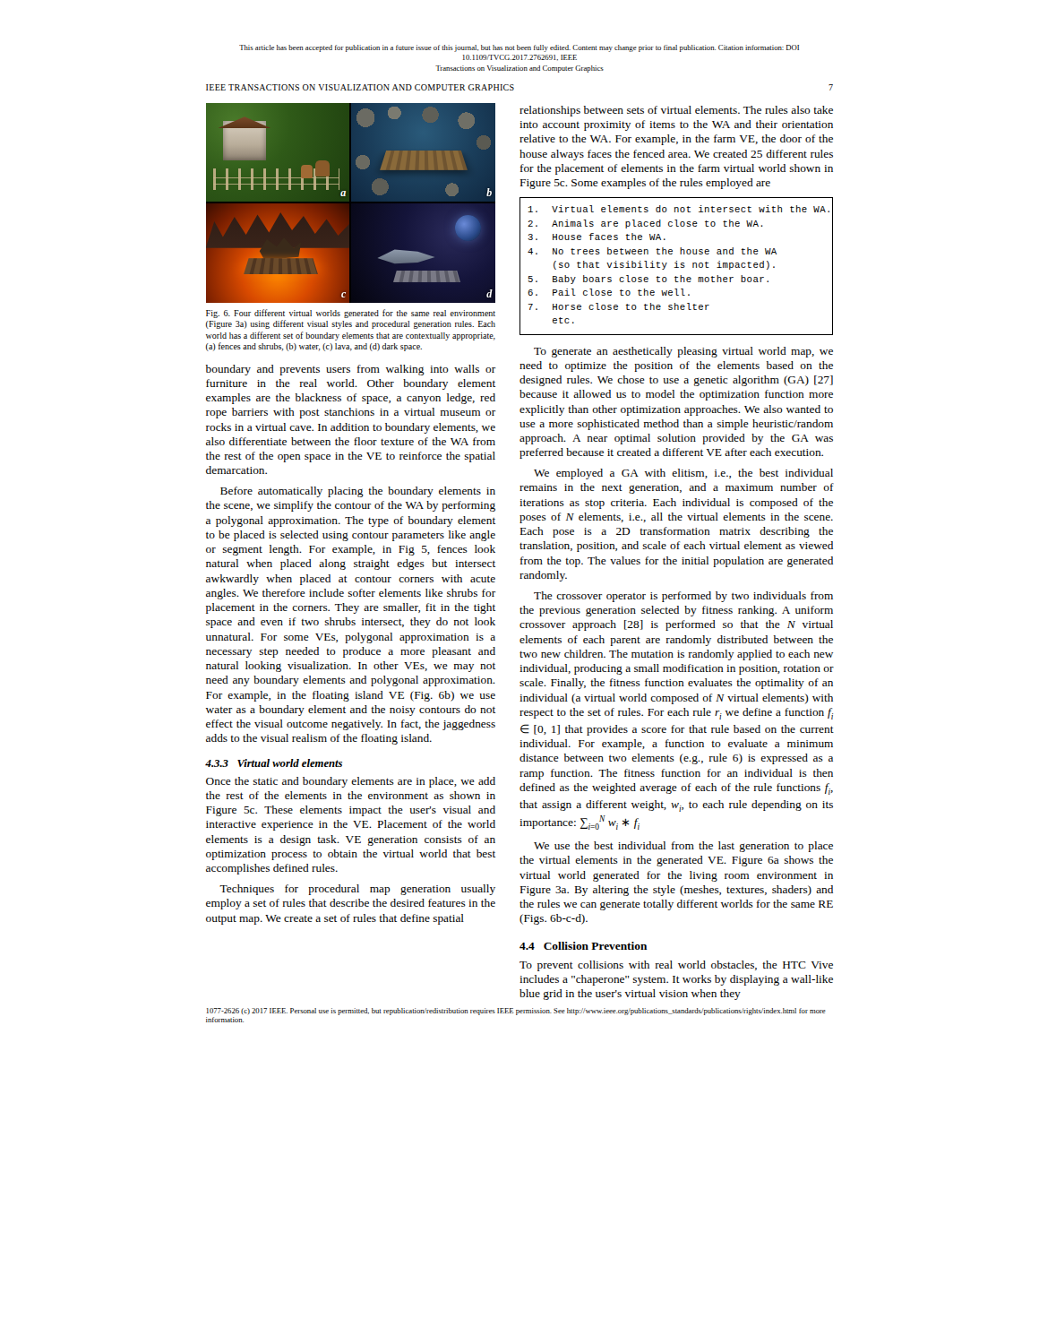This article has been accepted for publication in a future issue of this journal, but has not been fully edited. Content may change prior to final publication. Citation information: DOI 10.1109/TVCG.2017.2762691, IEEE
Transactions on Visualization and Computer Graphics
IEEE Transactions on Visualization and Computer Graphics 7
a
b
c
d
Fig. 6. Four different virtual worlds generated for the same real environment (Figure 3a) using different visual styles and procedural generation rules. Each world has a different set of boundary elements that are contextually appropriate, (a) fences and shrubs, (b) water, (c) lava, and (d) dark space.
boundary and prevents users from walking into walls or furniture in the real world. Other boundary element examples are the blackness of space, a canyon ledge, red rope barriers with post stanchions in a virtual museum or rocks in a virtual cave. In addition to boundary elements, we also differentiate between the floor texture of the WA from the rest of the open space in the VE to reinforce the spatial demarcation.
Before automatically placing the boundary elements in the scene, we simplify the contour of the WA by performing a polygonal approximation. The type of boundary element to be placed is selected using contour parameters like angle or segment length. For example, in Fig 5, fences look natural when placed along straight edges but intersect awkwardly when placed at contour corners with acute angles. We therefore include softer elements like shrubs for placement in the corners. They are smaller, fit in the tight space and even if two shrubs intersect, they do not look unnatural. For some VEs, polygonal approximation is a necessary step needed to produce a more pleasant and natural looking visualization. In other VEs, we may not need any boundary elements and polygonal approximation. For example, in the floating island VE (Fig. 6b) we use water as a boundary element and the noisy contours do not effect the visual outcome negatively. In fact, the jaggedness adds to the visual realism of the floating island.
4.3.3 Virtual world elements
Once the static and boundary elements are in place, we add the rest of the elements in the environment as shown in Figure 5c. These elements impact the user's visual and interactive experience in the VE. Placement of the world elements is a design task. VE generation consists of an optimization process to obtain the virtual world that best accomplishes defined rules.
Techniques for procedural map generation usually employ a set of rules that describe the desired features in the output map. We create a set of rules that define spatial
relationships between sets of virtual elements. The rules also take into account proximity of items to the WA and their orientation relative to the WA. For example, in the farm VE, the door of the house always faces the fenced area. We created 25 different rules for the placement of elements in the farm virtual world shown in Figure 5c. Some examples of the rules employed are
1. Virtual elements do not intersect with the WA.
2. Animals are placed close to the WA.
3. House faces the WA.
4. No trees between the house and the WA
(so that visibility is not impacted).
5. Baby boars close to the mother boar.
6. Pail close to the well.
7. Horse close to the shelter
etc.
To generate an aesthetically pleasing virtual world map, we need to optimize the position of the elements based on the designed rules. We chose to use a genetic algorithm (GA) [27] because it allowed us to model the optimization function more explicitly than other optimization approaches. We also wanted to use a more sophisticated method than a simple heuristic/random approach. A near optimal solution provided by the GA was preferred because it created a different VE after each execution.
We employed a GA with elitism, i.e., the best individual remains in the next generation, and a maximum number of iterations as stop criteria. Each individual is composed of the poses of N elements, i.e., all the virtual elements in the scene. Each pose is a 2D transformation matrix describing the translation, position, and scale of each virtual element as viewed from the top. The values for the initial population are generated randomly.
The crossover operator is performed by two individuals from the previous generation selected by fitness ranking. A uniform crossover approach [28] is performed so that the N virtual elements of each parent are randomly distributed between the two new children. The mutation is randomly applied to each new individual, producing a small modification in position, rotation or scale. Finally, the fitness function evaluates the optimality of an individual (a virtual world composed of N virtual elements) with respect to the set of rules. For each rule ri we define a function fi ∈ [0, 1] that provides a score for that rule based on the current individual. For example, a function to evaluate a minimum distance between two elements (e.g., rule 6) is expressed as a ramp function. The fitness function for an individual is then defined as the weighted average of each of the rule functions fi, that assign a different weight, wi, to each rule depending on its importance: ∑i=0N wi ∗ fi
We use the best individual from the last generation to place the virtual elements in the generated VE. Figure 6a shows the virtual world generated for the living room environment in Figure 3a. By altering the style (meshes, textures, shaders) and the rules we can generate totally different worlds for the same RE (Figs. 6b-c-d).
4.4 Collision Prevention
To prevent collisions with real world obstacles, the HTC Vive includes a "chaperone" system. It works by displaying a wall-like blue grid in the user's virtual vision when they
1077-2626 (c) 2017 IEEE. Personal use is permitted, but republication/redistribution requires IEEE permission. See http://www.ieee.org/publications_standards/publications/rights/index.html for more information.